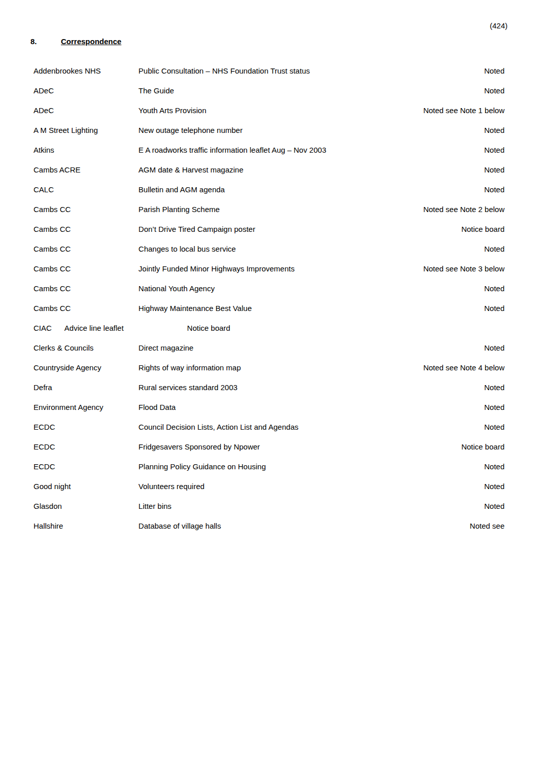(424)
8. Correspondence
| Addenbrookes NHS | Public Consultation – NHS Foundation Trust status | Noted |
| ADeC | The Guide | Noted |
| ADeC | Youth Arts Provision | Noted see Note 1 below |
| A M Street Lighting | New outage telephone number | Noted |
| Atkins | E A roadworks traffic information leaflet Aug – Nov 2003 | Noted |
| Cambs ACRE | AGM date & Harvest magazine | Noted |
| CALC | Bulletin and AGM agenda | Noted |
| Cambs CC | Parish Planting Scheme | Noted see Note 2 below |
| Cambs CC | Don’t Drive Tired Campaign poster | Notice board |
| Cambs CC | Changes to local bus service | Noted |
| Cambs CC | Jointly Funded Minor Highways Improvements | Noted see Note 3 below |
| Cambs CC | National Youth Agency | Noted |
| Cambs CC | Highway Maintenance Best Value | Noted |
| CIAC Advice line leaflet Notice board |
| Clerks & Councils | Direct magazine | Noted |
| Countryside Agency | Rights of way information map | Noted see Note 4 below |
| Defra | Rural services standard 2003 | Noted |
| Environment Agency | Flood Data | Noted |
| ECDC | Council Decision Lists, Action List and Agendas | Noted |
| ECDC | Fridgesavers Sponsored by Npower | Notice board |
| ECDC | Planning Policy Guidance on Housing | Noted |
| Good night | Volunteers required | Noted |
| Glasdon | Litter bins | Noted |
| Hallshire | Database of village halls | Noted see |